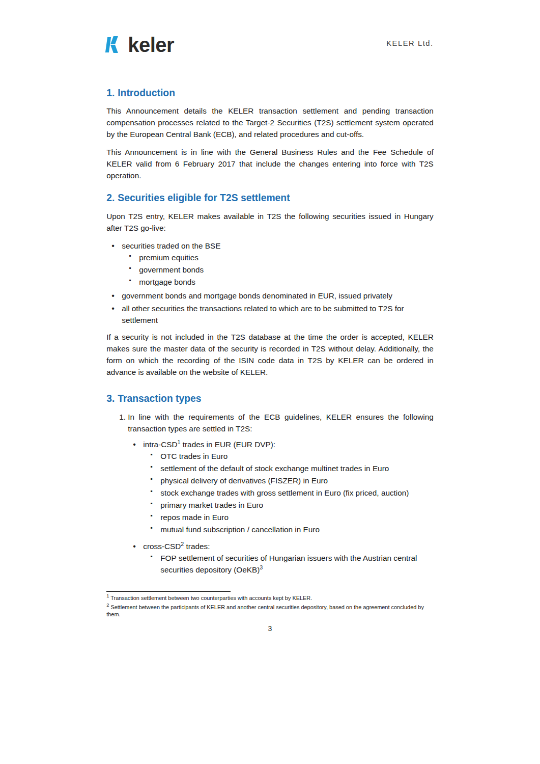keler
KELER Ltd.
1. Introduction
This Announcement details the KELER transaction settlement and pending transaction compensation processes related to the Target-2 Securities (T2S) settlement system operated by the European Central Bank (ECB), and related procedures and cut-offs.
This Announcement is in line with the General Business Rules and the Fee Schedule of KELER valid from 6 February 2017 that include the changes entering into force with T2S operation.
2. Securities eligible for T2S settlement
Upon T2S entry, KELER makes available in T2S the following securities issued in Hungary after T2S go-live:
securities traded on the BSE
premium equities
government bonds
mortgage bonds
government bonds and mortgage bonds denominated in EUR, issued privately
all other securities the transactions related to which are to be submitted to T2S for settlement
If a security is not included in the T2S database at the time the order is accepted, KELER makes sure the master data of the security is recorded in T2S without delay. Additionally, the form on which the recording of the ISIN code data in T2S by KELER can be ordered in advance is available on the website of KELER.
3. Transaction types
In line with the requirements of the ECB guidelines, KELER ensures the following transaction types are settled in T2S:
intra-CSD1 trades in EUR (EUR DVP):
OTC trades in Euro
settlement of the default of stock exchange multinet trades in Euro
physical delivery of derivatives (FISZER) in Euro
stock exchange trades with gross settlement in Euro (fix priced, auction)
primary market trades in Euro
repos made in Euro
mutual fund subscription / cancellation in Euro
cross-CSD2 trades:
FOP settlement of securities of Hungarian issuers with the Austrian central securities depository (OeKB)3
1 Transaction settlement between two counterparties with accounts kept by KELER.
2 Settlement between the participants of KELER and another central securities depository, based on the agreement concluded by them.
3